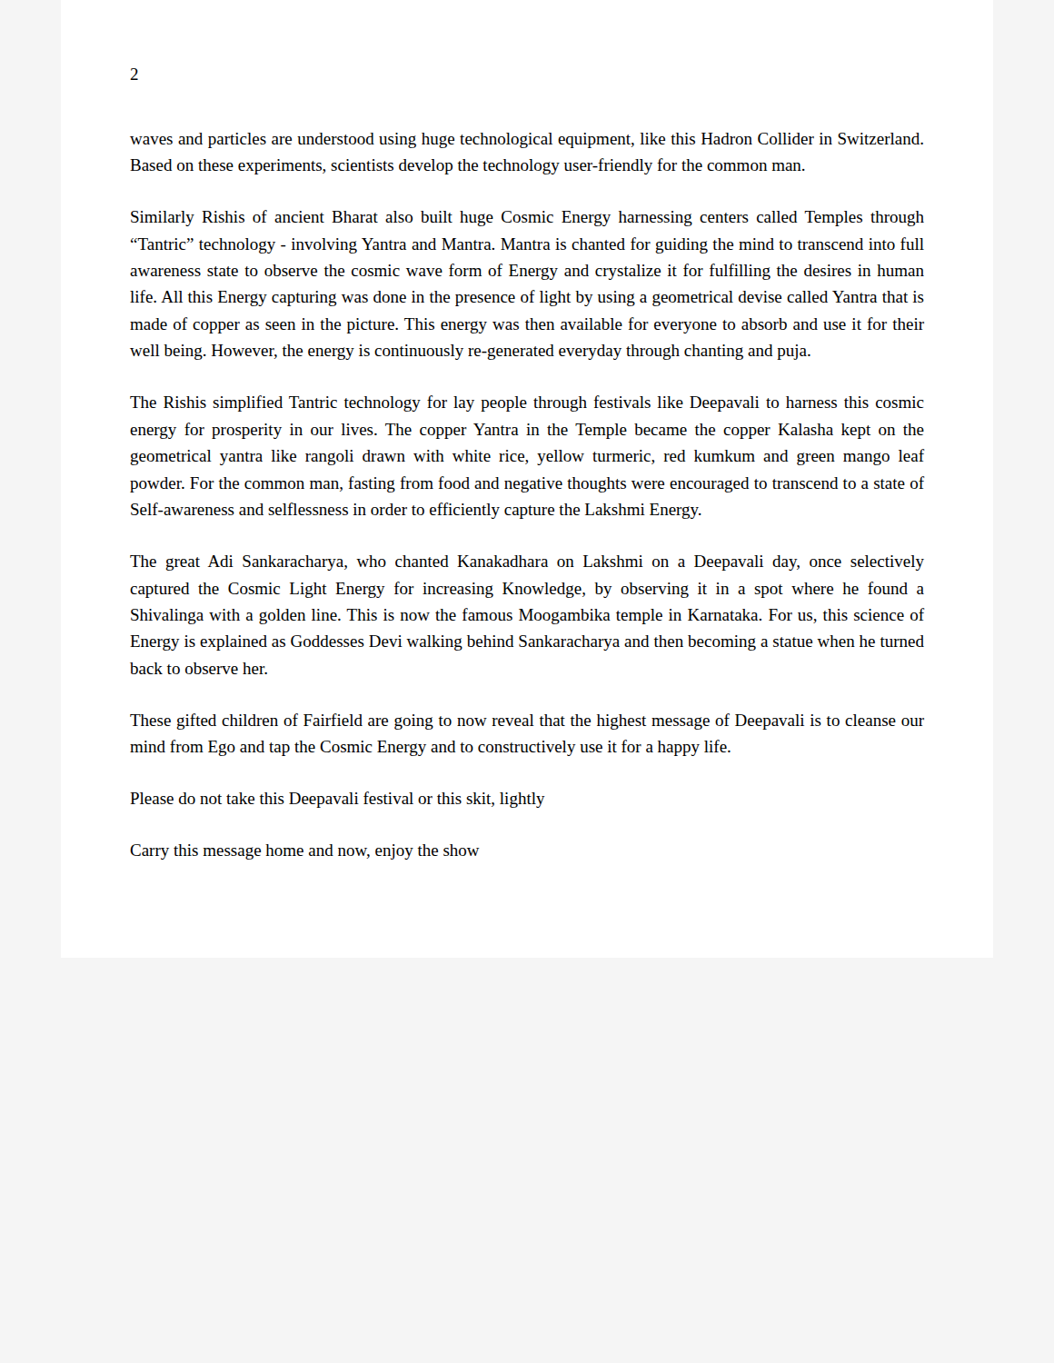2
waves and particles are understood using huge technological equipment, like this Hadron Collider in Switzerland. Based on these experiments, scientists develop the technology user-friendly for the common man.
Similarly Rishis of ancient Bharat also built huge Cosmic Energy harnessing centers called Temples through “Tantric” technology - involving Yantra and Mantra. Mantra is chanted for guiding the mind to transcend into full awareness state to observe the cosmic wave form of Energy and crystalize it for fulfilling the desires in human life. All this Energy capturing was done in the presence of light by using a geometrical devise called Yantra that is made of copper as seen in the picture. This energy was then available for everyone to absorb and use it for their well being. However, the energy is continuously re-generated everyday through chanting and puja.
The Rishis simplified Tantric technology for lay people through festivals like Deepavali to harness this cosmic energy for prosperity in our lives. The copper Yantra in the Temple became the copper Kalasha kept on the geometrical yantra like rangoli drawn with white rice, yellow turmeric, red kumkum and green mango leaf powder. For the common man, fasting from food and negative thoughts were encouraged to transcend to a state of Self-awareness and selflessness in order to efficiently capture the Lakshmi Energy.
The great Adi Sankaracharya, who chanted Kanakadhara on Lakshmi on a Deepavali day, once selectively captured the Cosmic Light Energy for increasing Knowledge, by observing it in a spot where he found a Shivalinga with a golden line. This is now the famous Moogambika temple in Karnataka. For us, this science of Energy is explained as Goddesses Devi walking behind Sankaracharya and then becoming a statue when he turned back to observe her.
These gifted children of Fairfield are going to now reveal that the highest message of Deepavali is to cleanse our mind from Ego and tap the Cosmic Energy and to constructively use it for a happy life.
Please do not take this Deepavali festival or this skit, lightly
Carry this message home and now, enjoy the show